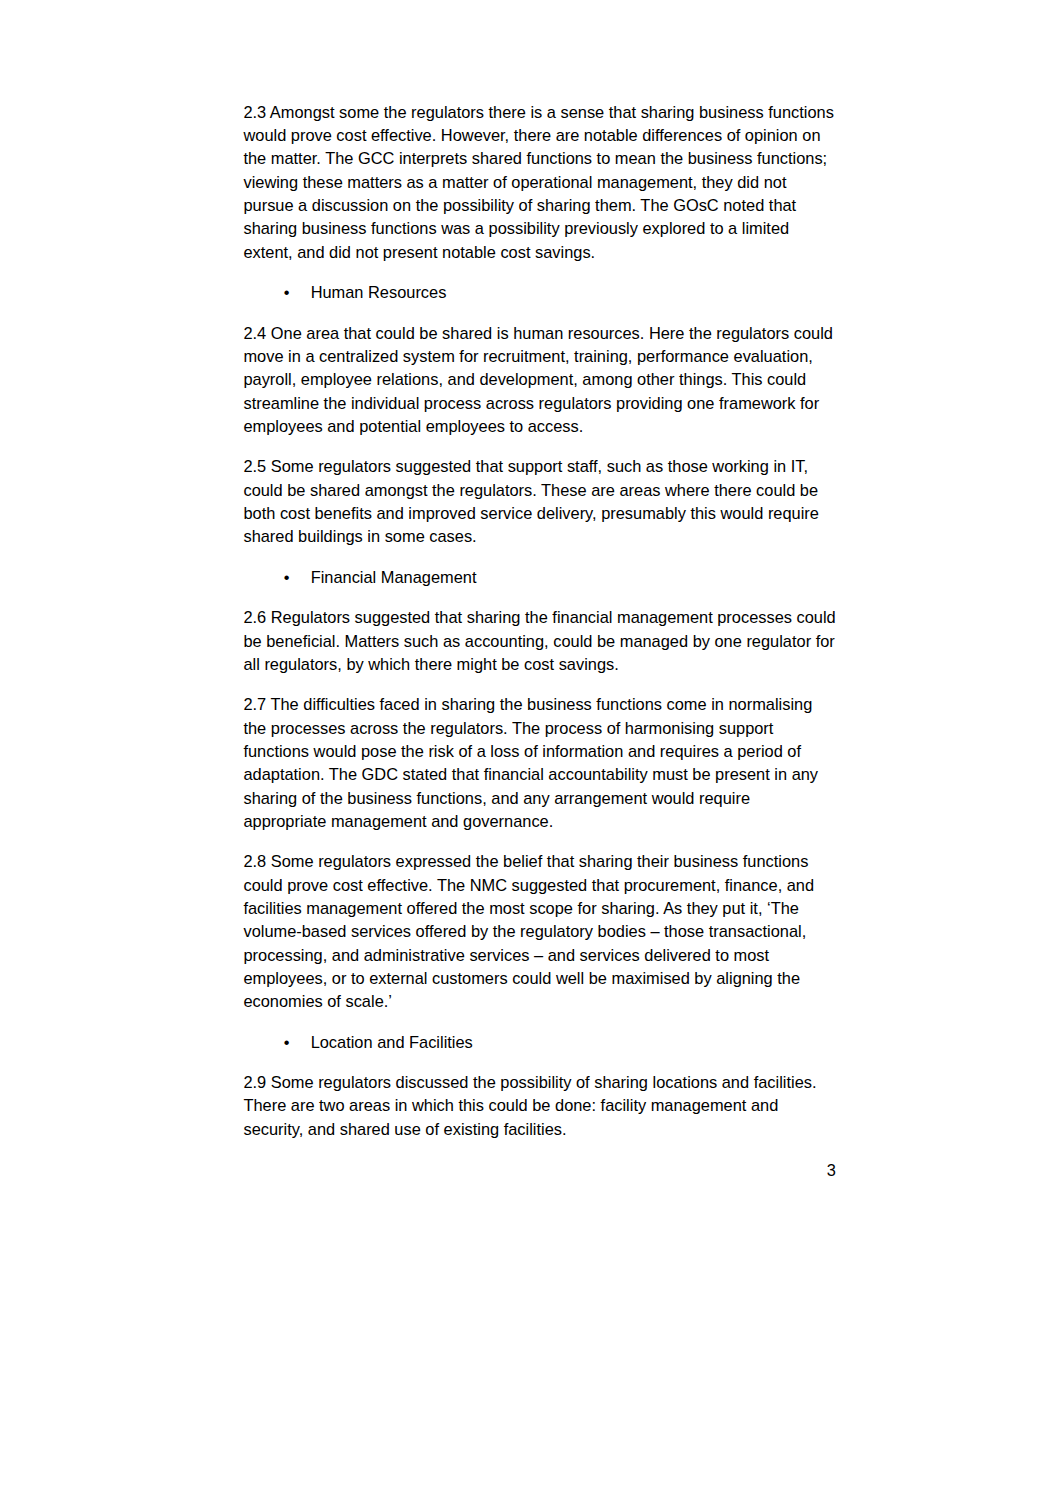2.3 Amongst some the regulators there is a sense that sharing business functions would prove cost effective. However, there are notable differences of opinion on the matter. The GCC interprets shared functions to mean the business functions; viewing these matters as a matter of operational management, they did not pursue a discussion on the possibility of sharing them. The GOsC noted that sharing business functions was a possibility previously explored to a limited extent, and did not present notable cost savings.
Human Resources
2.4 One area that could be shared is human resources. Here the regulators could move in a centralized system for recruitment, training, performance evaluation, payroll, employee relations, and development, among other things. This could streamline the individual process across regulators providing one framework for employees and potential employees to access.
2.5 Some regulators suggested that support staff, such as those working in IT, could be shared amongst the regulators. These are areas where there could be both cost benefits and improved service delivery, presumably this would require shared buildings in some cases.
Financial Management
2.6 Regulators suggested that sharing the financial management processes could be beneficial. Matters such as accounting, could be managed by one regulator for all regulators, by which there might be cost savings.
2.7 The difficulties faced in sharing the business functions come in normalising the processes across the regulators. The process of harmonising support functions would pose the risk of a loss of information and requires a period of adaptation. The GDC stated that financial accountability must be present in any sharing of the business functions, and any arrangement would require appropriate management and governance.
2.8 Some regulators expressed the belief that sharing their business functions could prove cost effective. The NMC suggested that procurement, finance, and facilities management offered the most scope for sharing. As they put it, ‘The volume-based services offered by the regulatory bodies – those transactional, processing, and administrative services – and services delivered to most employees, or to external customers could well be maximised by aligning the economies of scale.’
Location and Facilities
2.9 Some regulators discussed the possibility of sharing locations and facilities. There are two areas in which this could be done: facility management and security, and shared use of existing facilities.
3